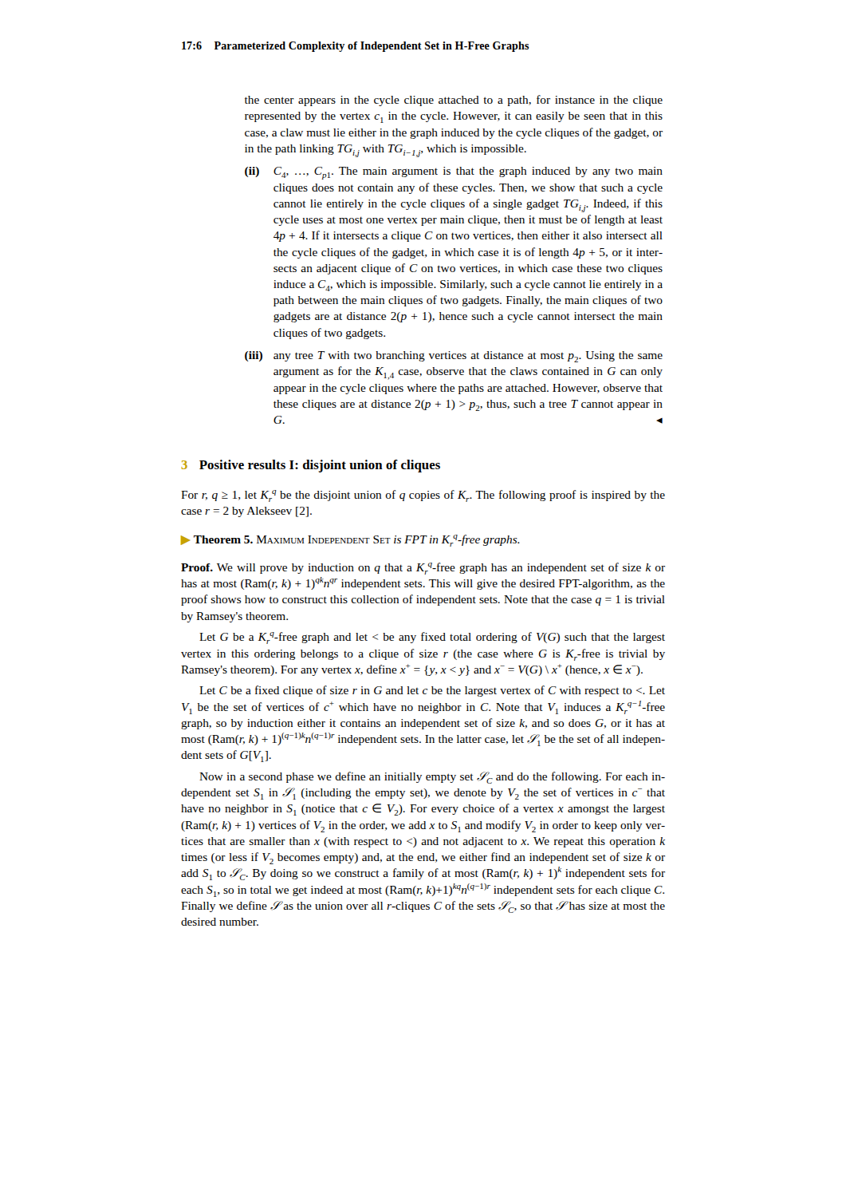17:6 Parameterized Complexity of Independent Set in H-Free Graphs
the center appears in the cycle clique attached to a path, for instance in the clique represented by the vertex c1 in the cycle. However, it can easily be seen that in this case, a claw must lie either in the graph induced by the cycle cliques of the gadget, or in the path linking TGi,j with TGi−1,j, which is impossible.
(ii) C4, …, Cp1. The main argument is that the graph induced by any two main cliques does not contain any of these cycles. Then, we show that such a cycle cannot lie entirely in the cycle cliques of a single gadget TGi,j. Indeed, if this cycle uses at most one vertex per main clique, then it must be of length at least 4p + 4. If it intersects a clique C on two vertices, then either it also intersect all the cycle cliques of the gadget, in which case it is of length 4p + 5, or it intersects an adjacent clique of C on two vertices, in which case these two cliques induce a C4, which is impossible. Similarly, such a cycle cannot lie entirely in a path between the main cliques of two gadgets. Finally, the main cliques of two gadgets are at distance 2(p + 1), hence such a cycle cannot intersect the main cliques of two gadgets.
(iii) any tree T with two branching vertices at distance at most p2. Using the same argument as for the K1,4 case, observe that the claws contained in G can only appear in the cycle cliques where the paths are attached. However, observe that these cliques are at distance 2(p + 1) > p2, thus, such a tree T cannot appear in G.◂
3 Positive results I: disjoint union of cliques
For r, q ≥ 1, let Krq be the disjoint union of q copies of Kr. The following proof is inspired by the case r = 2 by Alekseev [2].
▶Theorem 5. Maximum Independent Set is FPT in Krq-free graphs.
Proof. We will prove by induction on q that a Krq-free graph has an independent set of size k or has at most (Ram(r, k) + 1)qknqr independent sets. This will give the desired FPT-algorithm, as the proof shows how to construct this collection of independent sets. Note that the case q = 1 is trivial by Ramsey's theorem.
Let G be a Krq-free graph and let < be any fixed total ordering of V(G) such that the largest vertex in this ordering belongs to a clique of size r (the case where G is Kr-free is trivial by Ramsey's theorem). For any vertex x, define x+ = {y, x < y} and x− = V(G) \ x+ (hence, x ∈ x−).
Let C be a fixed clique of size r in G and let c be the largest vertex of C with respect to <. Let V1 be the set of vertices of c+ which have no neighbor in C. Note that V1 induces a Krq−1-free graph, so by induction either it contains an independent set of size k, and so does G, or it has at most (Ram(r, k) + 1)(q−1)kn(q−1)r independent sets. In the latter case, let 𝒮1 be the set of all independent sets of G[V1].
Now in a second phase we define an initially empty set 𝒮C and do the following. For each independent set S1 in 𝒮1 (including the empty set), we denote by V2 the set of vertices in c− that have no neighbor in S1 (notice that c ∈ V2). For every choice of a vertex x amongst the largest (Ram(r, k) + 1) vertices of V2 in the order, we add x to S1 and modify V2 in order to keep only vertices that are smaller than x (with respect to <) and not adjacent to x. We repeat this operation k times (or less if V2 becomes empty) and, at the end, we either find an independent set of size k or add S1 to 𝒮C. By doing so we construct a family of at most (Ram(r, k) + 1)k independent sets for each S1, so in total we get indeed at most (Ram(r, k)+1)kqn(q−1)r independent sets for each clique C. Finally we define 𝒮 as the union over all r-cliques C of the sets 𝒮C, so that 𝒮 has size at most the desired number.